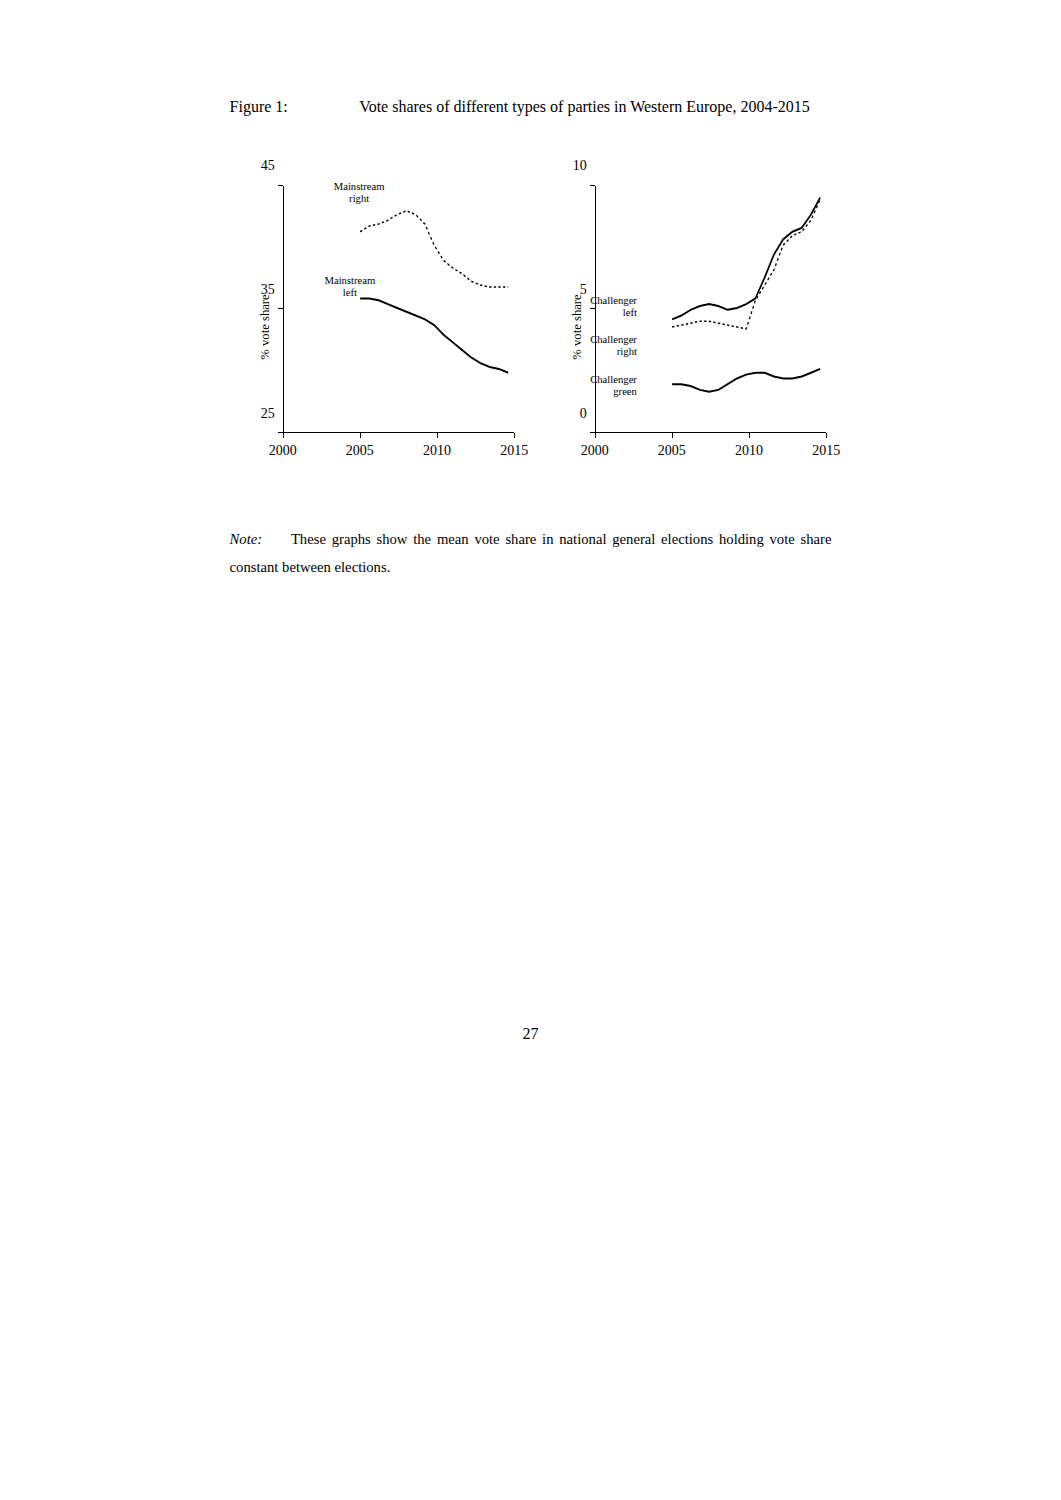Figure 1: Vote shares of different types of parties in Western Europe, 2004-2015
% vote share
25
35
45
2000
2005
2010
2015
Mainstream
right
Mainstream
left
% vote share
0
5
10
2000
2005
2010
2015
Challenger
left
Challenger
right
Challenger
green
Note: These graphs show the mean vote share in national general elections holding vote share constant between elections.
27